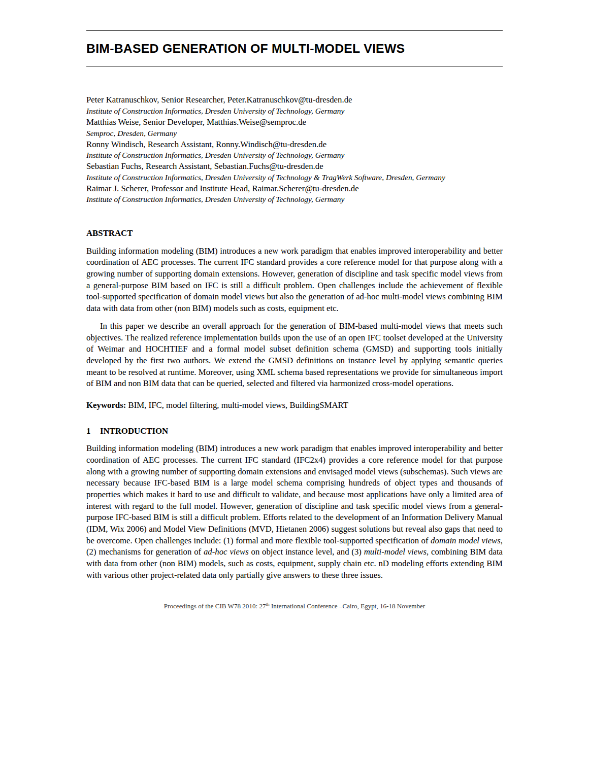BIM-BASED GENERATION OF MULTI-MODEL VIEWS
Peter Katranuschkov, Senior Researcher, Peter.Katranuschkov@tu-dresden.de
Institute of Construction Informatics, Dresden University of Technology, Germany
Matthias Weise, Senior Developer, Matthias.Weise@semproc.de
Semproc, Dresden, Germany
Ronny Windisch, Research Assistant, Ronny.Windisch@tu-dresden.de
Institute of Construction Informatics, Dresden University of Technology, Germany
Sebastian Fuchs, Research Assistant, Sebastian.Fuchs@tu-dresden.de
Institute of Construction Informatics, Dresden University of Technology & TragWerk Software, Dresden, Germany
Raimar J. Scherer, Professor and Institute Head, Raimar.Scherer@tu-dresden.de
Institute of Construction Informatics, Dresden University of Technology, Germany
ABSTRACT
Building information modeling (BIM) introduces a new work paradigm that enables improved interoperability and better coordination of AEC processes. The current IFC standard provides a core reference model for that purpose along with a growing number of supporting domain extensions. However, generation of discipline and task specific model views from a general-purpose BIM based on IFC is still a difficult problem. Open challenges include the achievement of flexible tool-supported specification of domain model views but also the generation of ad-hoc multi-model views combining BIM data with data from other (non BIM) models such as costs, equipment etc.
In this paper we describe an overall approach for the generation of BIM-based multi-model views that meets such objectives. The realized reference implementation builds upon the use of an open IFC toolset developed at the University of Weimar and HOCHTIEF and a formal model subset definition schema (GMSD) and supporting tools initially developed by the first two authors. We extend the GMSD definitions on instance level by applying semantic queries meant to be resolved at runtime. Moreover, using XML schema based representations we provide for simultaneous import of BIM and non BIM data that can be queried, selected and filtered via harmonized cross-model operations.
Keywords: BIM, IFC, model filtering, multi-model views, BuildingSMART
1 INTRODUCTION
Building information modeling (BIM) introduces a new work paradigm that enables improved interoperability and better coordination of AEC processes. The current IFC standard (IFC2x4) provides a core reference model for that purpose along with a growing number of supporting domain extensions and envisaged model views (subschemas). Such views are necessary because IFC-based BIM is a large model schema comprising hundreds of object types and thousands of properties which makes it hard to use and difficult to validate, and because most applications have only a limited area of interest with regard to the full model. However, generation of discipline and task specific model views from a general-purpose IFC-based BIM is still a difficult problem. Efforts related to the development of an Information Delivery Manual (IDM, Wix 2006) and Model View Definitions (MVD, Hietanen 2006) suggest solutions but reveal also gaps that need to be overcome. Open challenges include: (1) formal and more flexible tool-supported specification of domain model views, (2) mechanisms for generation of ad-hoc views on object instance level, and (3) multi-model views, combining BIM data with data from other (non BIM) models, such as costs, equipment, supply chain etc. nD modeling efforts extending BIM with various other project-related data only partially give answers to these three issues.
Proceedings of the CIB W78 2010: 27th International Conference –Cairo, Egypt, 16-18 November